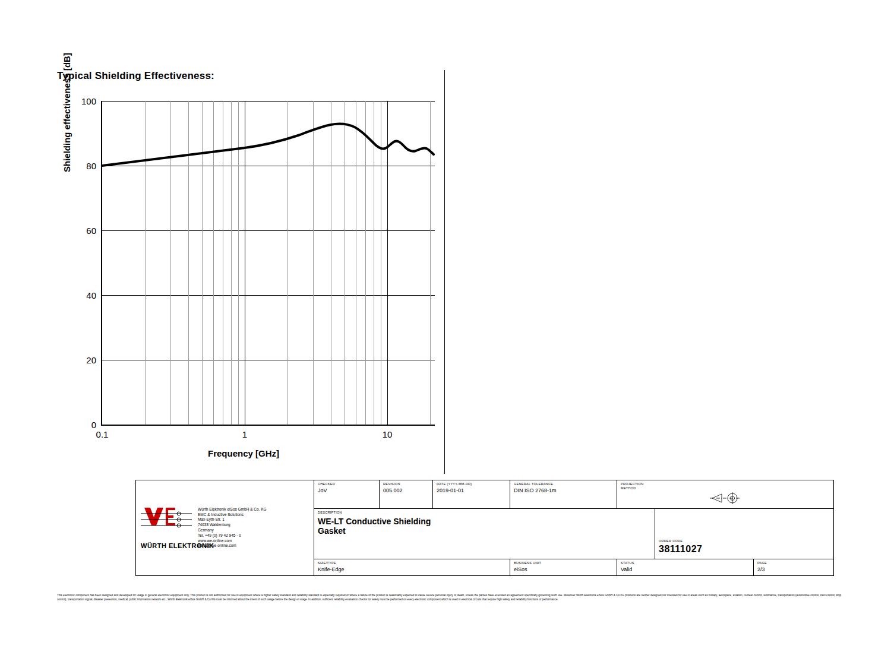Typical Shielding Effectiveness:
100
80
60
40
20
0
0.1
1
10
Shielding effectiveness [dB]
Frequency [GHz]
WÜRTH ELEKTRONIK
Würth Elektronik eiSos GmbH & Co. KG
EMC & Inductive Solutions
Max-Eyth-Str. 1
74638 Waldenburg
Germany
Tel. +49 (0) 79 42 945 - 0
www.we-online.com
eiSos@we-online.com
CHECKED
JoV
REVISION
005.002
DATE (YYYY-MM-DD)
2019-01-01
GENERAL TOLERANCE
DIN ISO 2768-1m
PROJECTION
METHOD
DESCRIPTION
WE-LT Conductive Shielding
Gasket
ORDER CODE
38111027
SIZE/TYPE
Knife-Edge
BUSINESS UNIT
eiSos
STATUS
Valid
PAGE
2/3
This electronic component has been designed and developed for usage in general electronic equipment only. This product is not authorized for use in equipment where a higher safety standard and reliability standard is especially required or where a failure of the product is reasonably expected to cause severe personal injury or death, unless the parties have executed an agreement specifically governing such use. Moreover Würth Elektronik eiSos GmbH & Co KG products are neither designed nor intended for use in areas such as military, aerospace, aviation, nuclear control, submarine, transportation (automotive control, train control, ship control), transportation signal, disaster prevention, medical, public information network etc.. Würth Elektronik eiSos GmbH & Co KG must be informed about the intent of such usage before the design-in stage. In addition, sufficient reliability evaluation checks for safety must be performed on every electronic component which is used in electrical circuits that require high safety and reliability functions or performance.